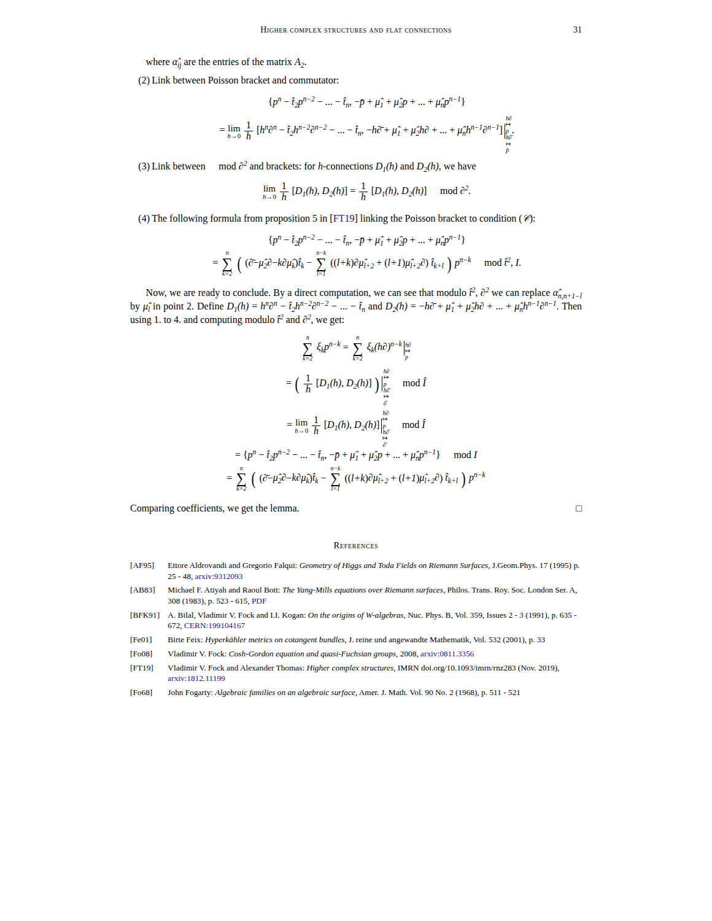Higher complex structures and flat connections 31
where α̂ij are the entries of the matrix A2.
(2) Link between Poisson bracket and commutator: {pn − t̂2pn−2 − ... − t̂n, −p̄ + μ̂1 + μ̂2p + ... + μ̂npn−1} = limh→0 1 h [hn∂n − t̂2hn−2∂n−2 − ... − t̂n, −h∂̄ + μ̂1 + μ̂2h∂ + ... + μ̂nhn−1∂n−1] h∂↦p h∂̄↦p̄.
(3) Link between mod ∂2 and brackets: for h-connections D1(h) and D2(h), we have limh→0 1 h [D1(h), D2(h)] = 1 h [D1(h), D2(h)] mod ∂2.
(4) The following formula from proposition 5 in [FT19] linking the Poisson bracket to condition (𝒞): {pn − t̂2pn−2 − ... − t̂n, −p̄ + μ̂1 + μ̂2p + ... + μ̂npn−1} = n∑k=2 ( (∂̄−μ̂2∂−k∂μ̂k)t̂k − n−k∑l=1 ((l+k)∂μ̂l+2 + (l+1)μ̂l+2∂) t̂k+l ) pn−k mod t̂2, I.
Now, we are ready to conclude. By a direct computation, we can see that modulo t̂2, ∂2 we can replace α̂n,n+1−l by μ̂l in point 2. Define D1(h) = hn∂n − t̂2hn−2∂n−2 − ... − t̂n and D2(h) = −h∂̄ + μ̂1 + μ̂2h∂ + ... + μ̂nhn−1∂n−1. Then using 1. to 4. and computing modulo t̂2 and ∂2, we get:
n∑k=2 ξkpn−k = n∑k=2 ξk(h∂)n−k h∂↦p = ( 1 h [D1(h), D2(h)] ) h∂↦p h∂̄↦∂̄ mod Î = limh→0 1 h [D1(h), D2(h)] h∂↦p h∂̄↦∂̄ mod Î = {pn − t̂2pn−2 − ... − t̂n, −p̄ + μ̂1 + μ̂2p + ... + μ̂npn−1} mod I = n∑k=2 ( (∂̄−μ̂2∂−k∂μ̂k)t̂k − n−k∑l=1 ((l+k)∂μ̂l+2 + (l+1)μ̂l+2∂) t̂k+l ) pn−k
Comparing coefficients, we get the lemma. □
References
[AF95]
Ettore Aldrovandi and Gregorio Falqui: Geometry of Higgs and Toda Fields on Riemann Surfaces, J.Geom.Phys. 17 (1995) p. 25 - 48, arxiv:9312093
[AB83]
Michael F. Atiyah and Raoul Bott: The Yang-Mills equations over Riemann surfaces, Philos. Trans. Roy. Soc. London Ser. A, 308 (1983), p. 523 - 615, PDF
[BFK91]
A. Bilal, Vladimir V. Fock and I.I. Kogan: On the origins of W-algebras, Nuc. Phys. B, Vol. 359, Issues 2 - 3 (1991), p. 635 - 672, CERN:199104167
[Fe01]
Birte Feix: Hyperkähler metrics on cotangent bundles, J. reine und angewandte Mathematik, Vol. 532 (2001), p. 33
[Fo08]
Vladimir V. Fock: Cosh-Gordon equation and quasi-Fuchsian groups, 2008, arxiv:0811.3356
[FT19]
Vladimir V. Fock and Alexander Thomas: Higher complex structures, IMRN doi.org/10.1093/imrn/rnz283 (Nov. 2019), arxiv:1812.11199
[Fo68]
John Fogarty: Algebraic families on an algebraic surface, Amer. J. Math. Vol. 90 No. 2 (1968), p. 511 - 521